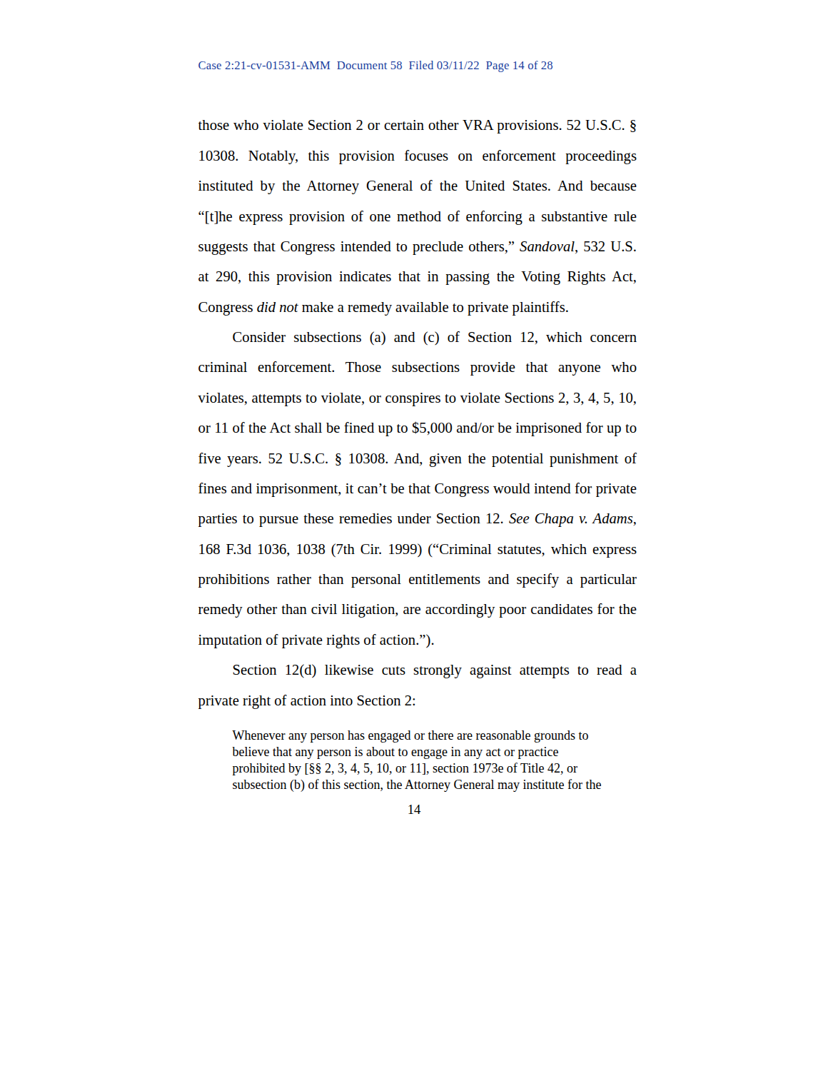Case 2:21-cv-01531-AMM Document 58 Filed 03/11/22 Page 14 of 28
those who violate Section 2 or certain other VRA provisions. 52 U.S.C. § 10308. Notably, this provision focuses on enforcement proceedings instituted by the Attorney General of the United States. And because “[t]he express provision of one method of enforcing a substantive rule suggests that Congress intended to preclude others,” Sandoval, 532 U.S. at 290, this provision indicates that in passing the Voting Rights Act, Congress did not make a remedy available to private plaintiffs.
Consider subsections (a) and (c) of Section 12, which concern criminal enforcement. Those subsections provide that anyone who violates, attempts to violate, or conspires to violate Sections 2, 3, 4, 5, 10, or 11 of the Act shall be fined up to $5,000 and/or be imprisoned for up to five years. 52 U.S.C. § 10308. And, given the potential punishment of fines and imprisonment, it can’t be that Congress would intend for private parties to pursue these remedies under Section 12. See Chapa v. Adams, 168 F.3d 1036, 1038 (7th Cir. 1999) (“Criminal statutes, which express prohibitions rather than personal entitlements and specify a particular remedy other than civil litigation, are accordingly poor candidates for the imputation of private rights of action.”).
Section 12(d) likewise cuts strongly against attempts to read a private right of action into Section 2:
Whenever any person has engaged or there are reasonable grounds to believe that any person is about to engage in any act or practice prohibited by [§§ 2, 3, 4, 5, 10, or 11], section 1973e of Title 42, or subsection (b) of this section, the Attorney General may institute for the
14